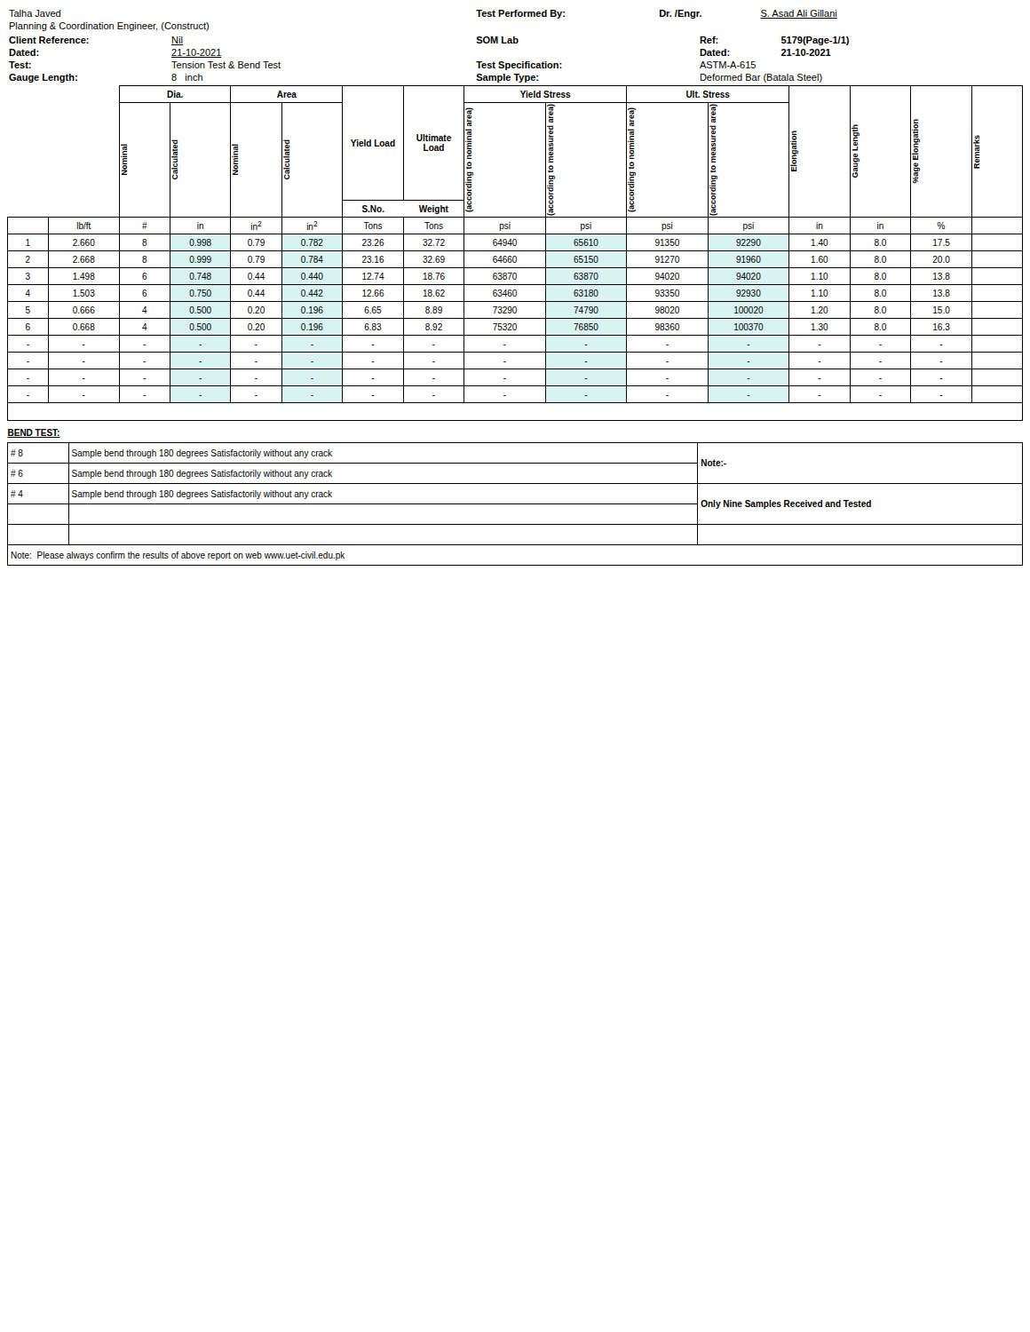| Talha Javed | Test Performed By: | Dr. /Engr. | S. Asad Ali Gillani |
| Planning & Coordination Engineer, (Construct) | |
| Client Reference: | Nil | SOM Lab | Ref: | 5179(Page-1/1) |
| Dated: | 21-10-2021 | | Dated: | 21-10-2021 |
| Test: | Tension Test & Bend Test | Test Specification: | ASTM-A-615 |
| Gauge Length: | 8 inch | Sample Type: | Deformed Bar (Batala Steel) |
| | | Dia. | Area | Yield Load | Ultimate Load | Yield Stress | Ult. Stress | Elongation | Gauge Length | %age Elongation | Remarks |
| --- | --- | --- | --- | --- | --- | --- | --- | --- | --- | --- | --- |
| Nominal | Calculated | Nominal | Calculated | (according to nominal area) | (according to measured area) | (according to nominal area) | (according to measured area) |
| S.No. | Weight | | |
| | lb/ft | # | in | in 2 | in 2 | Tons | Tons | psi | psi | psi | psi | in | in | % | |
| 1 | 2.660 | 8 | 0.998 | 0.79 | 0.782 | 23.26 | 32.72 | 64940 | 65610 | 91350 | 92290 | 1.40 | 8.0 | 17.5 | |
| 2 | 2.668 | 8 | 0.999 | 0.79 | 0.784 | 23.16 | 32.69 | 64660 | 65150 | 91270 | 91960 | 1.60 | 8.0 | 20.0 | |
| 3 | 1.498 | 6 | 0.748 | 0.44 | 0.440 | 12.74 | 18.76 | 63870 | 63870 | 94020 | 94020 | 1.10 | 8.0 | 13.8 | |
| 4 | 1.503 | 6 | 0.750 | 0.44 | 0.442 | 12.66 | 18.62 | 63460 | 63180 | 93350 | 92930 | 1.10 | 8.0 | 13.8 | |
| 5 | 0.666 | 4 | 0.500 | 0.20 | 0.196 | 6.65 | 8.89 | 73290 | 74790 | 98020 | 100020 | 1.20 | 8.0 | 15.0 | |
| 6 | 0.668 | 4 | 0.500 | 0.20 | 0.196 | 6.83 | 8.92 | 75320 | 76850 | 98360 | 100370 | 1.30 | 8.0 | 16.3 | |
| - | - | - | - | - | - | - | - | - | - | - | - | - | - | - | |
| - | - | - | - | - | - | - | - | - | - | - | - | - | - | - | |
| - | - | - | - | - | - | - | - | - | - | - | - | - | - | - | |
| - | - | - | - | - | - | - | - | - | - | - | - | - | - | - | |
| BEND TEST: |
| # 8 | Sample bend through 180 degrees Satisfactorily without any crack | Note:- |
| # 6 | Sample bend through 180 degrees Satisfactorily without any crack |
| # 4 | Sample bend through 180 degrees Satisfactorily without any crack | Only Nine Samples Received and Tested |
| Note: Please always confirm the results of above report on web www.uet-civil.edu.pk |